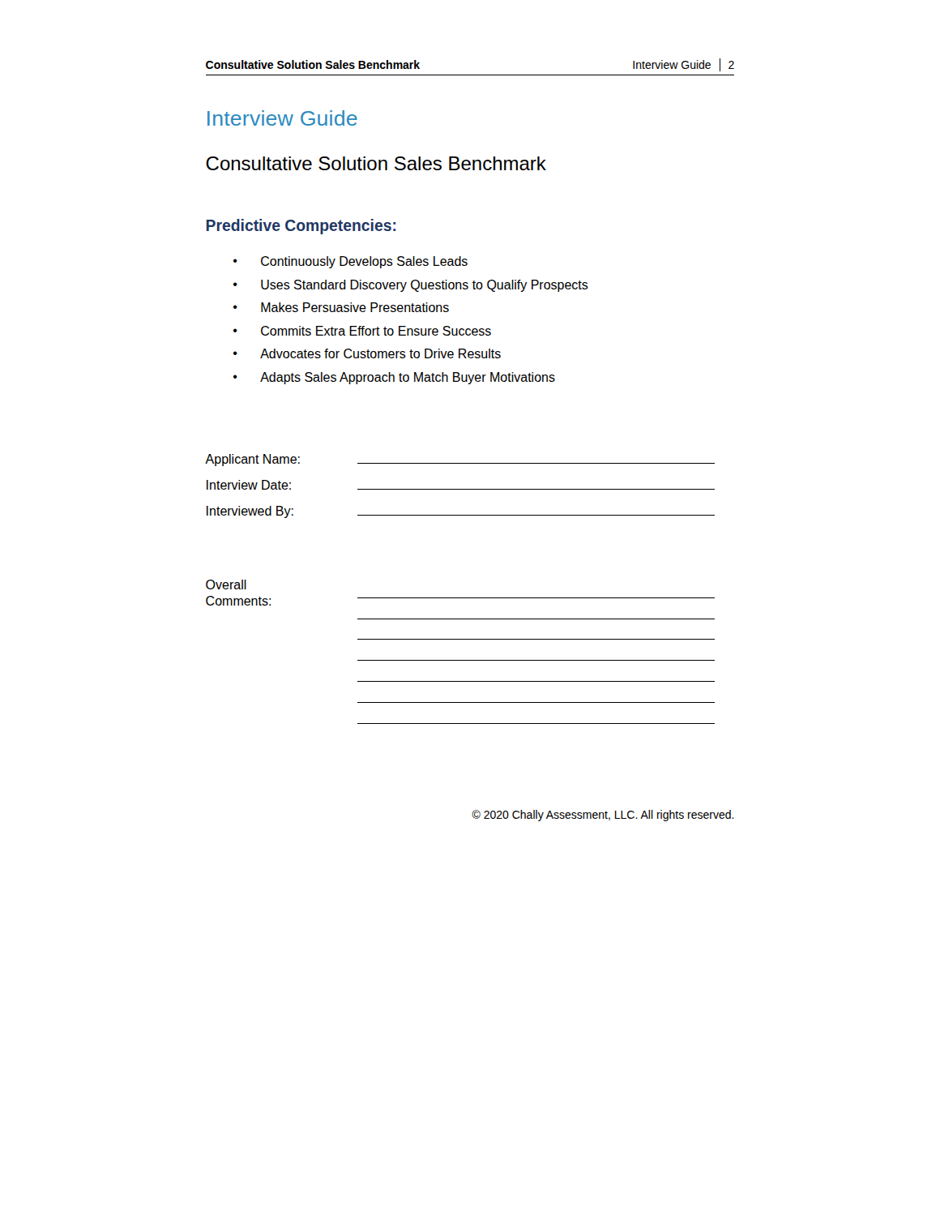Consultative Solution Sales Benchmark
Interview Guide 2
Interview Guide
Consultative Solution Sales Benchmark
Predictive Competencies:
Continuously Develops Sales Leads
Uses Standard Discovery Questions to Qualify Prospects
Makes Persuasive Presentations
Commits Extra Effort to Ensure Success
Advocates for Customers to Drive Results
Adapts Sales Approach to Match Buyer Motivations
Applicant Name:
Interview Date:
Interviewed By:
Overall
Comments:
© 2020 Chally Assessment, LLC. All rights reserved.